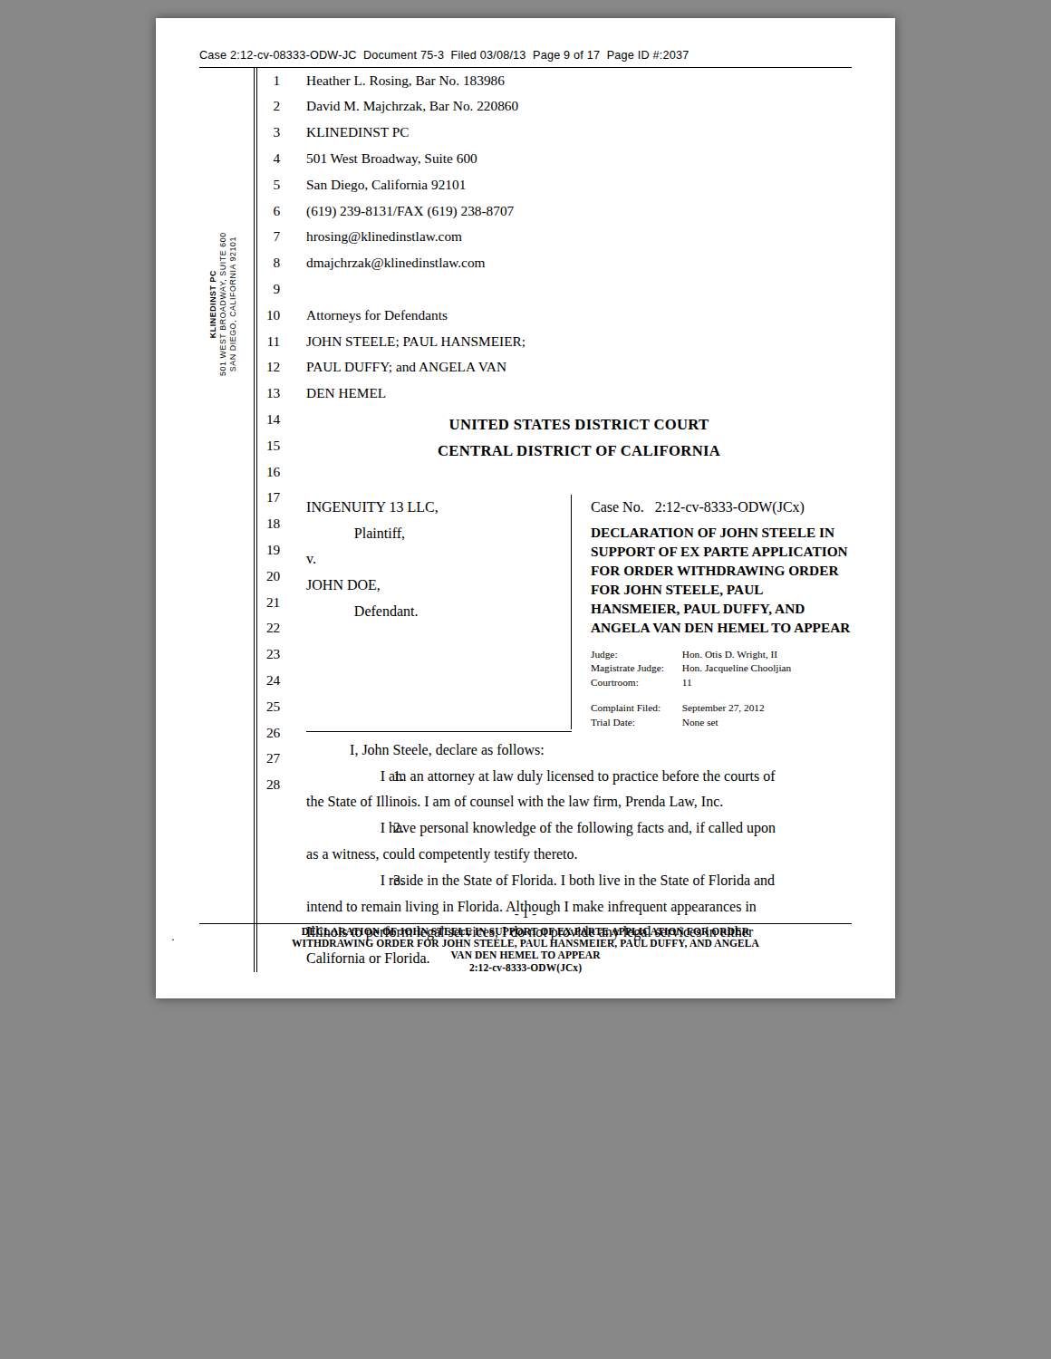Case 2:12-cv-08333-ODW-JC Document 75-3 Filed 03/08/13 Page 9 of 17 Page ID #:2037
KLINEDINST PC
501 WEST BROADWAY, SUITE 600
SAN DIEGO, CALIFORNIA 92101
1
2
3
4
5
6
7
8
9
10
11
12
13
14
15
16
17
18
19
20
21
22
23
24
25
26
27
28
Heather L. Rosing, Bar No. 183986
David M. Majchrzak, Bar No. 220860
KLINEDINST PC
501 West Broadway, Suite 600
San Diego, California 92101
(619) 239-8131/FAX (619) 238-8707
hrosing@klinedinstlaw.com
dmajchrzak@klinedinstlaw.com
Attorneys for Defendants
JOHN STEELE; PAUL HANSMEIER;
PAUL DUFFY; and ANGELA VAN
DEN HEMEL
UNITED STATES DISTRICT COURT
CENTRAL DISTRICT OF CALIFORNIA
INGENUITY 13 LLC,
Plaintiff,
v.
JOHN DOE,
Defendant.
Case No. 2:12-cv-8333-ODW(JCx)
DECLARATION OF JOHN STEELE IN SUPPORT OF EX PARTE APPLICATION FOR ORDER WITHDRAWING ORDER FOR JOHN STEELE, PAUL HANSMEIER, PAUL DUFFY, AND ANGELA VAN DEN HEMEL TO APPEAR
Judge:
Hon. Otis D. Wright, II
Magistrate Judge:
Hon. Jacqueline Chooljian
Courtroom:
11
Complaint Filed:
September 27, 2012
Trial Date:
None set
I, John Steele, declare as follows:
1. I am an attorney at law duly licensed to practice before the courts of
the State of Illinois. I am of counsel with the law firm, Prenda Law, Inc.
2. I have personal knowledge of the following facts and, if called upon
as a witness, could competently testify thereto.
3. I reside in the State of Florida. I both live in the State of Florida and
intend to remain living in Florida. Although I make infrequent appearances in
Illinois to perform legal services, I do not provide any legal services in either
California or Florida.
.
- 1 -
DECLARATION OF JOHN STEELE IN SUPPORT OF EX PARTE APPLICATION FOR ORDER
WITHDRAWING ORDER FOR JOHN STEELE, PAUL HANSMEIER, PAUL DUFFY, AND ANGELA
VAN DEN HEMEL TO APPEAR
2:12-cv-8333-ODW(JCx)